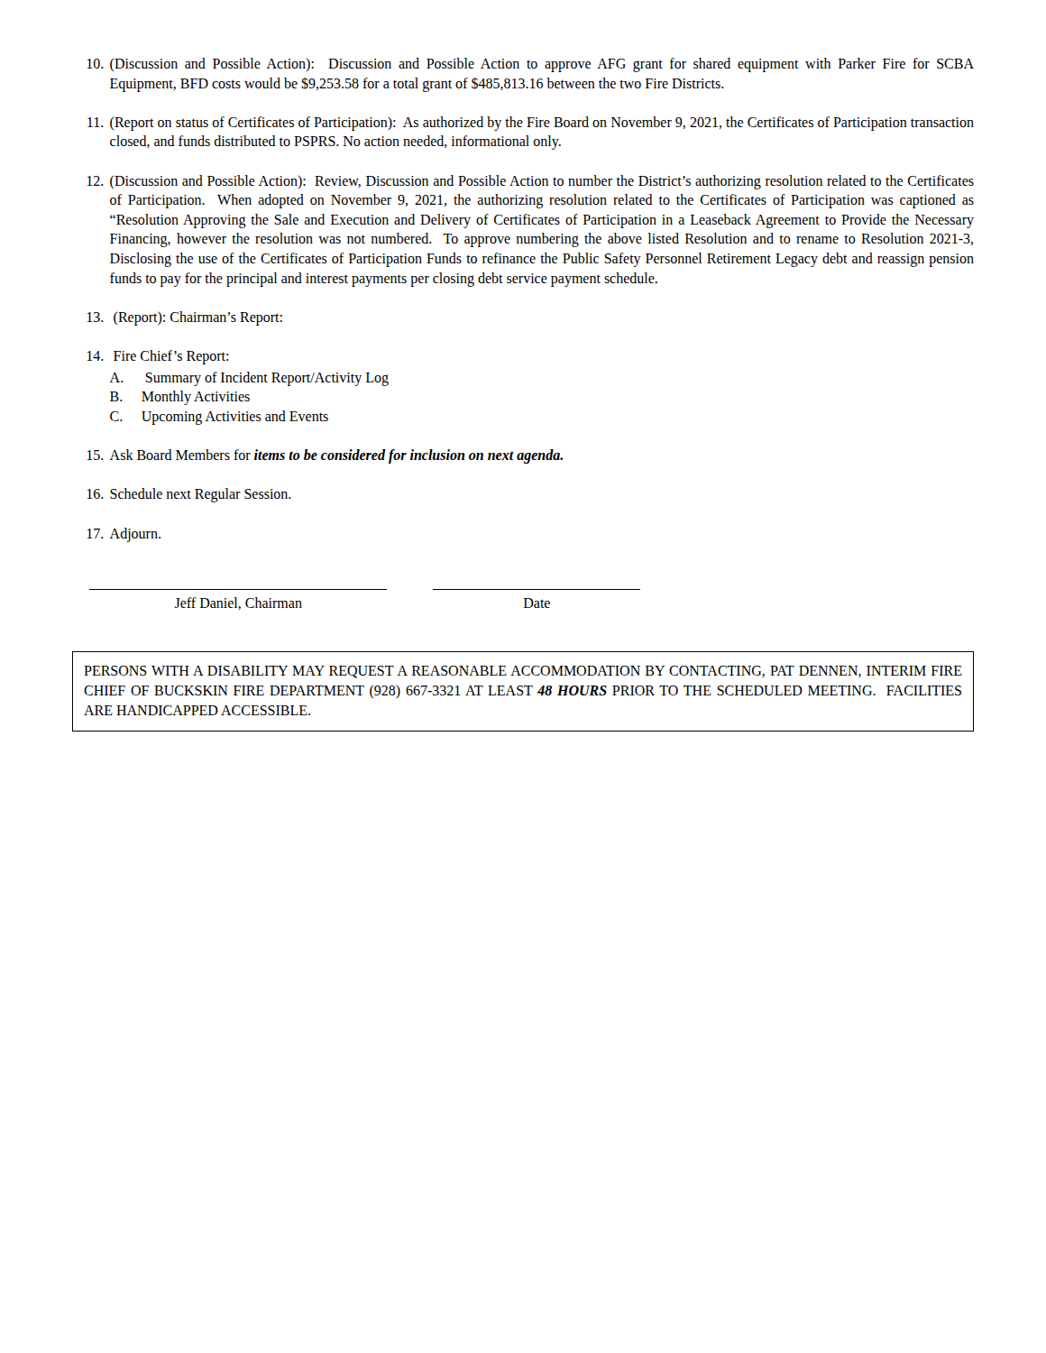10. (Discussion and Possible Action): Discussion and Possible Action to approve AFG grant for shared equipment with Parker Fire for SCBA Equipment, BFD costs would be $9,253.58 for a total grant of $485,813.16 between the two Fire Districts.
11. (Report on status of Certificates of Participation): As authorized by the Fire Board on November 9, 2021, the Certificates of Participation transaction closed, and funds distributed to PSPRS. No action needed, informational only.
12. (Discussion and Possible Action): Review, Discussion and Possible Action to number the District’s authorizing resolution related to the Certificates of Participation. When adopted on November 9, 2021, the authorizing resolution related to the Certificates of Participation was captioned as “Resolution Approving the Sale and Execution and Delivery of Certificates of Participation in a Leaseback Agreement to Provide the Necessary Financing, however the resolution was not numbered. To approve numbering the above listed Resolution and to rename to Resolution 2021-3, Disclosing the use of the Certificates of Participation Funds to refinance the Public Safety Personnel Retirement Legacy debt and reassign pension funds to pay for the principal and interest payments per closing debt service payment schedule.
13. (Report): Chairman’s Report:
14. Fire Chief’s Report:
A. Summary of Incident Report/Activity Log
B. Monthly Activities
C. Upcoming Activities and Events
15. Ask Board Members for items to be considered for inclusion on next agenda.
16. Schedule next Regular Session.
17. Adjourn.
Jeff Daniel, Chairman
Date
PERSONS WITH A DISABILITY MAY REQUEST A REASONABLE ACCOMMODATION BY CONTACTING, PAT DENNEN, INTERIM FIRE CHIEF OF BUCKSKIN FIRE DEPARTMENT (928) 667-3321 AT LEAST 48 HOURS PRIOR TO THE SCHEDULED MEETING. FACILITIES ARE HANDICAPPED ACCESSIBLE.